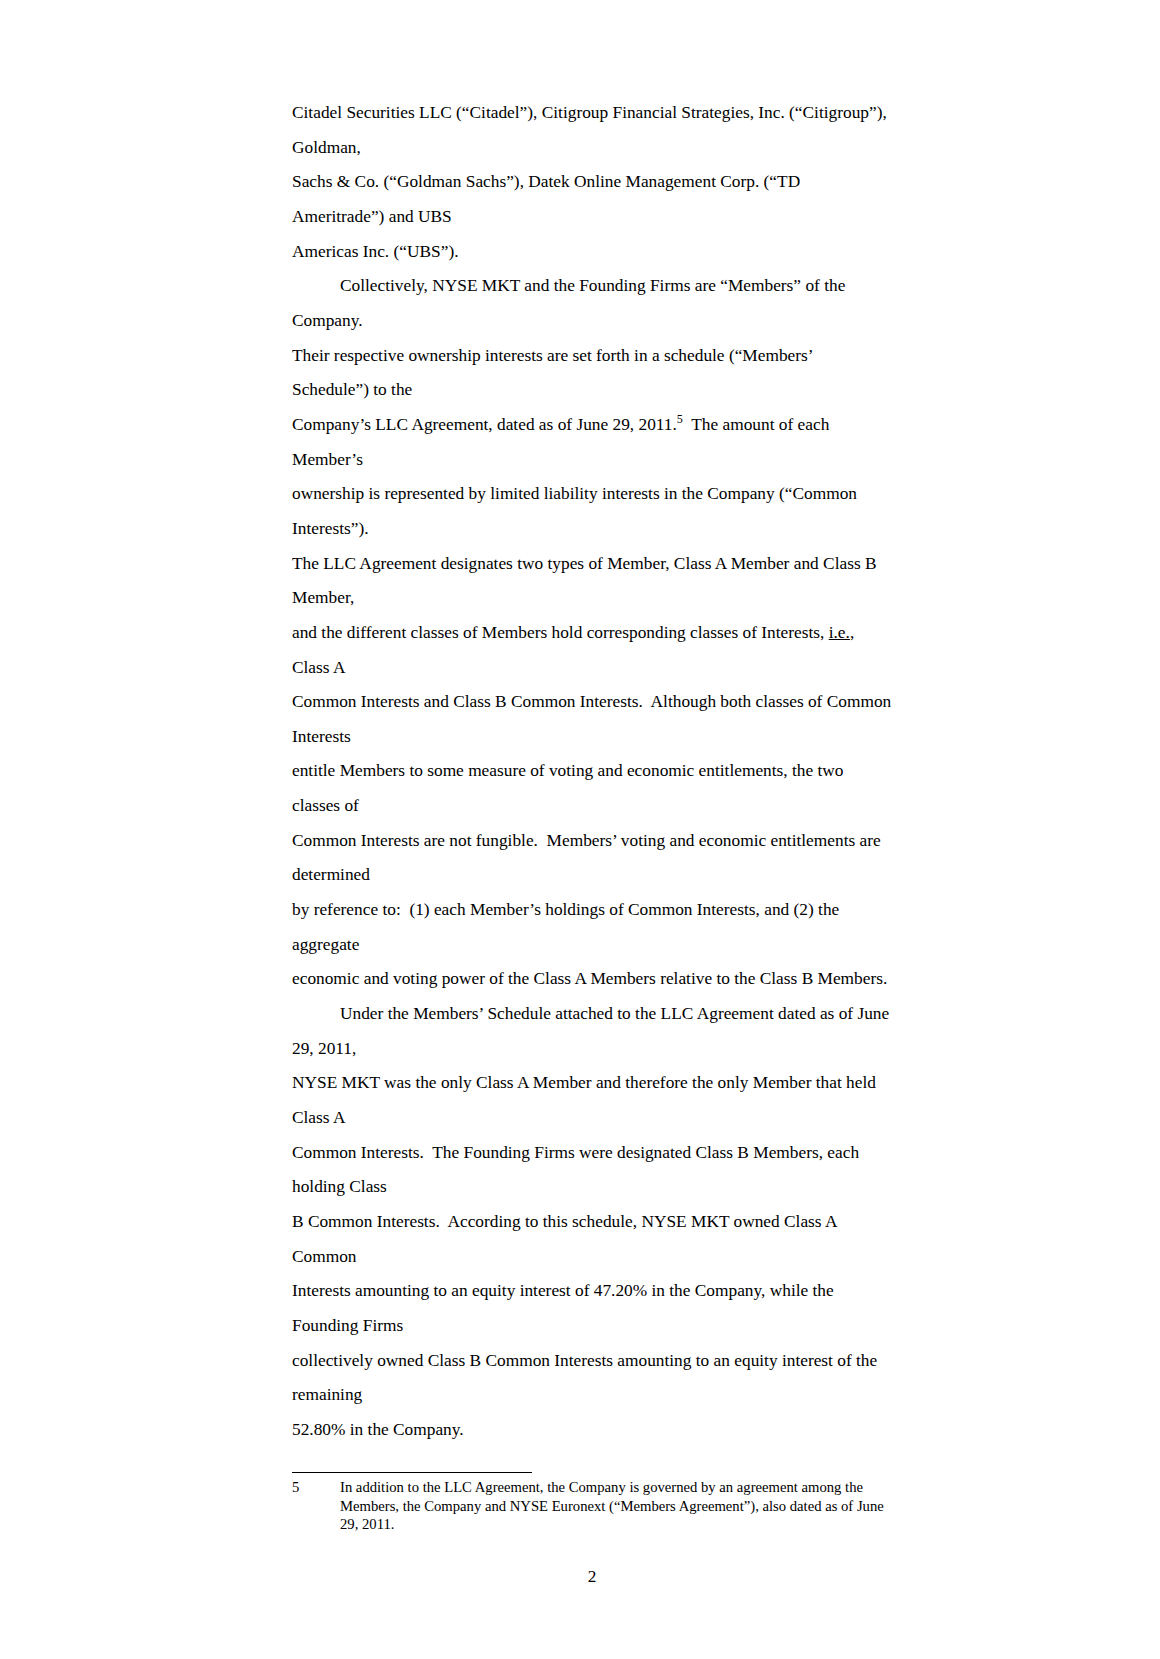Citadel Securities LLC (“Citadel”), Citigroup Financial Strategies, Inc. (“Citigroup”), Goldman,
Sachs & Co. (“Goldman Sachs”), Datek Online Management Corp. (“TD Ameritrade”) and UBS
Americas Inc. (“UBS”).
Collectively, NYSE MKT and the Founding Firms are “Members” of the Company.
Their respective ownership interests are set forth in a schedule (“Members’ Schedule”) to the
Company’s LLC Agreement, dated as of June 29, 2011.5 The amount of each Member’s
ownership is represented by limited liability interests in the Company (“Common Interests”).
The LLC Agreement designates two types of Member, Class A Member and Class B Member,
and the different classes of Members hold corresponding classes of Interests, i.e., Class A
Common Interests and Class B Common Interests. Although both classes of Common Interests
entitle Members to some measure of voting and economic entitlements, the two classes of
Common Interests are not fungible. Members’ voting and economic entitlements are determined
by reference to: (1) each Member’s holdings of Common Interests, and (2) the aggregate
economic and voting power of the Class A Members relative to the Class B Members.
Under the Members’ Schedule attached to the LLC Agreement dated as of June 29, 2011,
NYSE MKT was the only Class A Member and therefore the only Member that held Class A
Common Interests. The Founding Firms were designated Class B Members, each holding Class
B Common Interests. According to this schedule, NYSE MKT owned Class A Common
Interests amounting to an equity interest of 47.20% in the Company, while the Founding Firms
collectively owned Class B Common Interests amounting to an equity interest of the remaining
52.80% in the Company.
5
In addition to the LLC Agreement, the Company is governed by an agreement among the Members, the Company and NYSE Euronext (“Members Agreement”), also dated as of June 29, 2011.
2